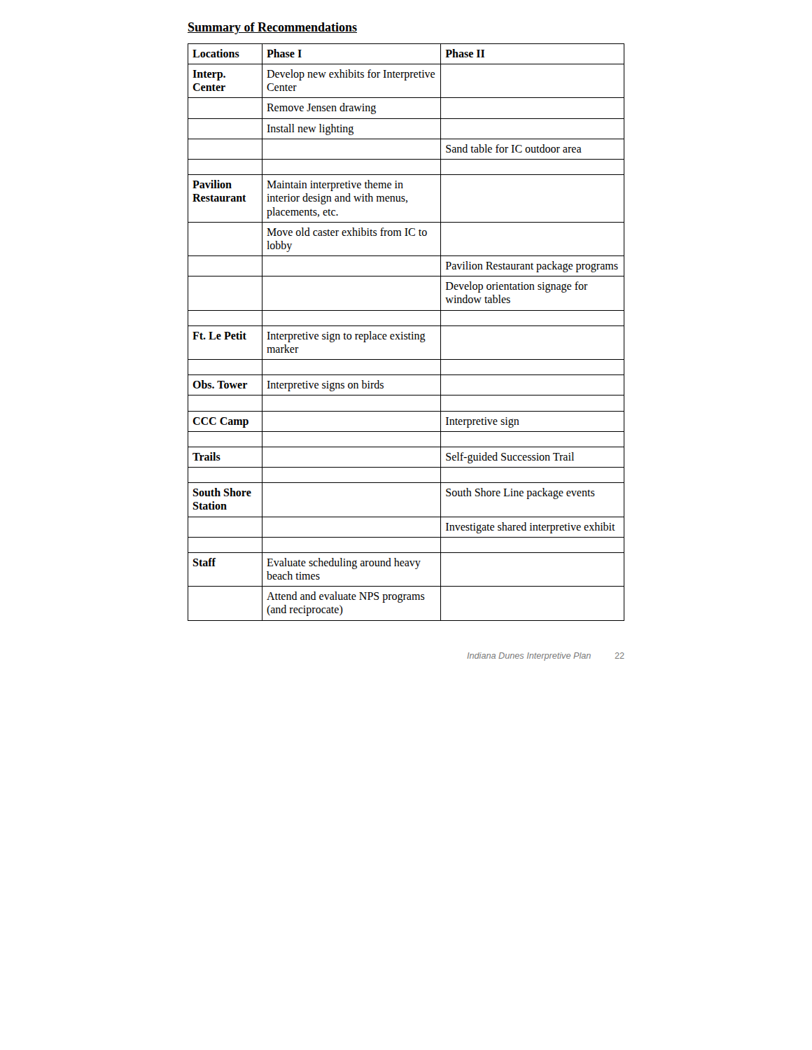Summary of Recommendations
| Locations | Phase I | Phase II |
| --- | --- | --- |
| Interp. Center | Develop new exhibits for Interpretive Center | |
| | Remove Jensen drawing | |
| | Install new lighting | |
| | | Sand table for IC outdoor area |
| Pavilion Restaurant | Maintain interpretive theme in interior design and with menus, placements, etc. | |
| | Move old caster exhibits from IC to lobby | |
| | | Pavilion Restaurant package programs |
| | | Develop orientation signage for window tables |
| Ft. Le Petit | Interpretive sign to replace existing marker | |
| Obs. Tower | Interpretive signs on birds | |
| CCC Camp | | Interpretive sign |
| Trails | | Self-guided Succession Trail |
| South Shore Station | | South Shore Line package events |
| | | Investigate shared interpretive exhibit |
| Staff | Evaluate scheduling around heavy beach times | |
| | Attend and evaluate NPS programs (and reciprocate) | |
Indiana Dunes Interpretive Plan22